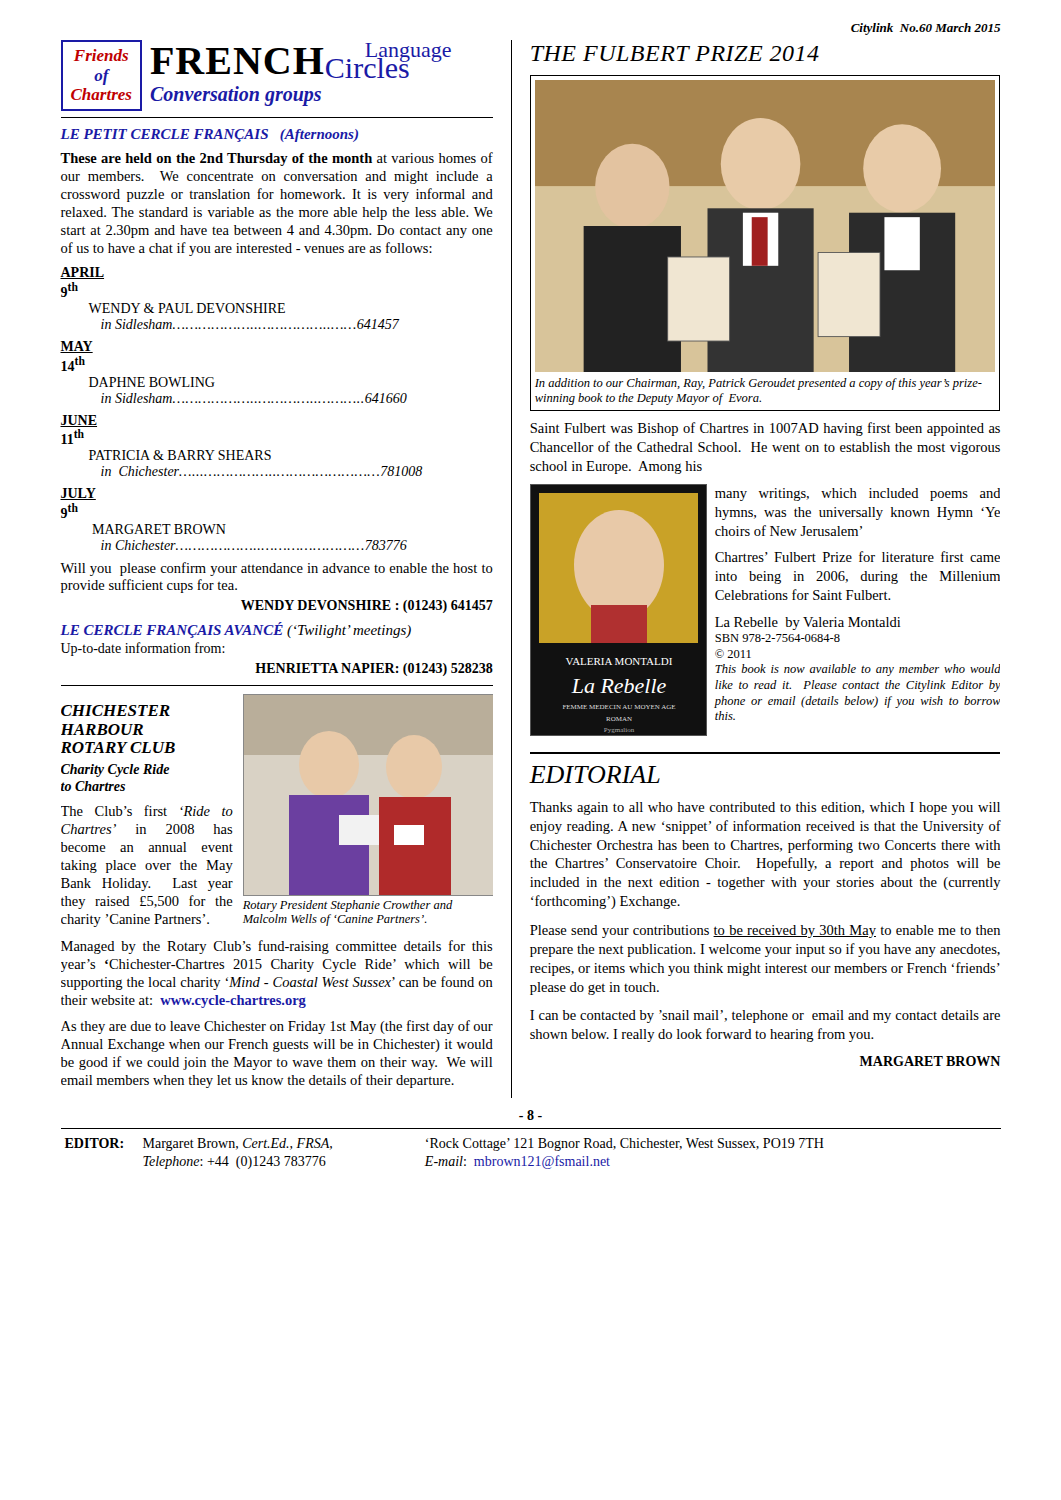Citylink No.60 March 2015
Friends
of
Chartres
FRENCH Language Circles
Conversation groups
LE PETIT CERCLE FRANÇAIS (Afternoons)
These are held on the 2nd Thursday of the month at various homes of our members. We concentrate on conversation and might include a crossword puzzle or translation for homework. It is very informal and relaxed. The standard is variable as the more able help the less able. We start at 2.30pm and have tea between 4 and 4.30pm. Do contact any one of us to have a chat if you are interested - venues are as follows:
APRIL
9th WENDY & PAUL DEVONSHIRE in Sidlesham………………..……………..……641457
MAY
14th DAPHNE BOWLING in Sidlesham………………..…………..……….. 641660
JUNE
11th PATRICIA & BARRY SHEARS in Chichester…...……………..……………………781008
JULY
9th MARGARET BROWN in Chichester………………..……………………783776
Will you please confirm your attendance in advance to enable the host to provide sufficient cups for tea.
WENDY DEVONSHIRE : (01243) 641457
LE CERCLE FRANÇAIS AVANCÉ (‘Twilight’ meetings)
Up-to-date information from:
HENRIETTA NAPIER: (01243) 528238
Rotary President Stephanie Crowther and Malcolm Wells of ‘Canine Partners’.
CHICHESTER
HARBOUR
ROTARY CLUB
Charity Cycle Ride
to Chartres
The Club’s first ‘Ride to Chartres’ in 2008 has become an annual event taking place over the May Bank Holiday. Last year they raised £5,500 for the charity ’Canine Partners’.
Managed by the Rotary Club’s fund-raising committee details for this year’s ‘Chichester-Chartres 2015 Charity Cycle Ride’ which will be supporting the local charity ‘Mind - Coastal West Sussex’ can be found on their website at: www.cycle-chartres.org
As they are due to leave Chichester on Friday 1st May (the first day of our Annual Exchange when our French guests will be in Chichester) it would be good if we could join the Mayor to wave them on their way. We will email members when they let us know the details of their departure.
THE FULBERT PRIZE 2014
In addition to our Chairman, Ray, Patrick Geroudet presented a copy of this year’s prize-winning book to the Deputy Mayor of Evora.
Saint Fulbert was Bishop of Chartres in 1007AD having first been appointed as Chancellor of the Cathedral School. He went on to establish the most vigorous school in Europe. Among his
many writings, which included poems and hymns, was the universally known Hymn ‘Ye choirs of New Jerusalem’
Chartres’ Fulbert Prize for literature first came into being in 2006, during the Millenium Celebrations for Saint Fulbert.
La Rebelle by Valeria Montaldi
SBN 978-2-7564-0684-8
© 2011
This book is now available to any member who would like to read it. Please contact the Citylink Editor by phone or email (details below) if you wish to borrow this.
EDITORIAL
Thanks again to all who have contributed to this edition, which I hope you will enjoy reading. A new ‘snippet’ of information received is that the University of Chichester Orchestra has been to Chartres, performing two Concerts there with the Chartres’ Conservatoire Choir. Hopefully, a report and photos will be included in the next edition - together with your stories about the (currently ‘forthcoming’) Exchange.
Please send your contributions to be received by 30th May to enable me to then prepare the next publication. I welcome your input so if you have any anecdotes, recipes, or items which you think might interest our members or French ‘friends’ please do get in touch.
I can be contacted by ’snail mail’, telephone or email and my contact details are shown below. I really do look forward to hearing from you.
MARGARET BROWN
- 8 -
| EDITOR: | Margaret Brown, Cert.Ed., FRSA, | ‘Rock Cottage’ 121 Bognor Road, Chichester, West Sussex, PO19 7TH |
| | Telephone : +44 (0)1243 783776 | E-mail : mbrown121@fsmail.net |